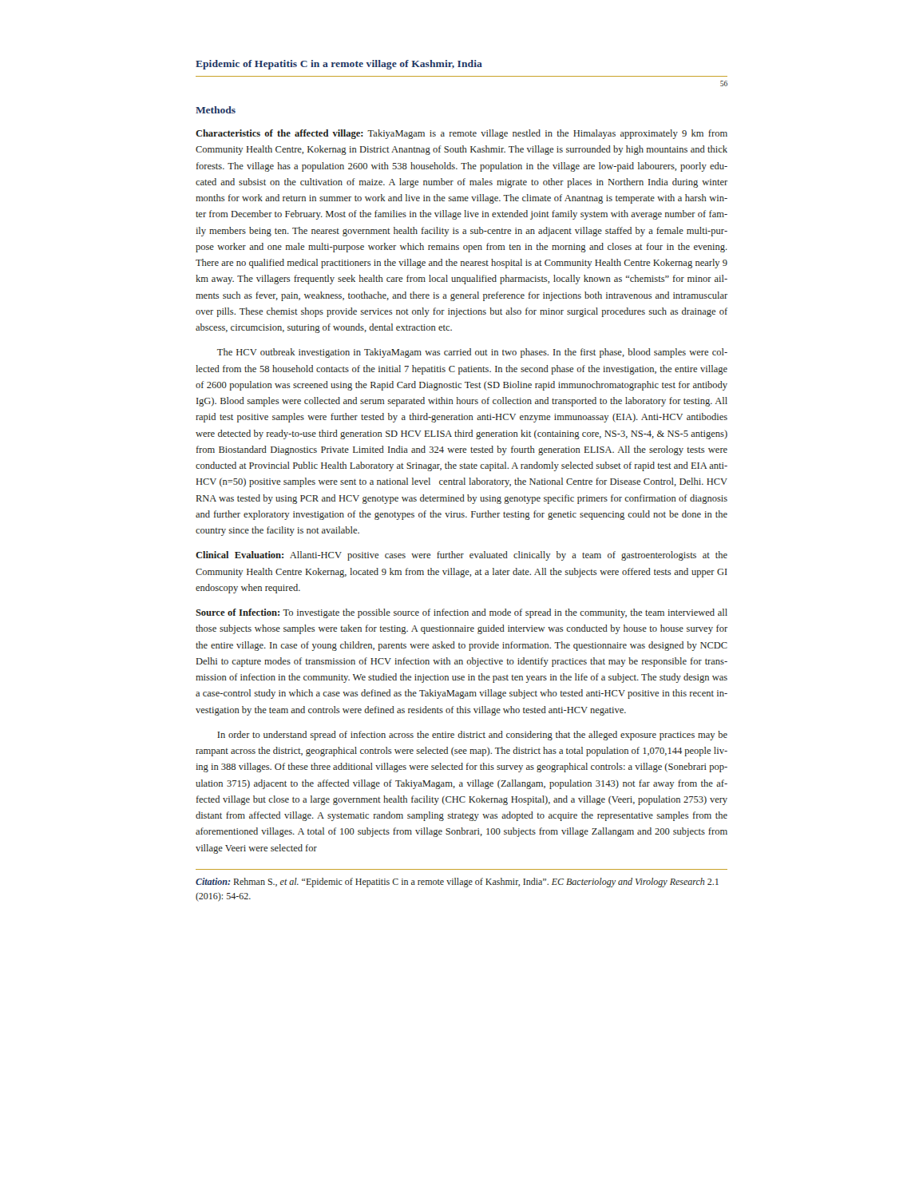Epidemic of Hepatitis C in a remote village of Kashmir, India
56
Methods
Characteristics of the affected village: TakiyaMagam is a remote village nestled in the Himalayas approximately 9 km from Community Health Centre, Kokernag in District Anantnag of South Kashmir. The village is surrounded by high mountains and thick forests. The village has a population 2600 with 538 households. The population in the village are low-paid labourers, poorly educated and subsist on the cultivation of maize. A large number of males migrate to other places in Northern India during winter months for work and return in summer to work and live in the same village. The climate of Anantnag is temperate with a harsh winter from December to February. Most of the families in the village live in extended joint family system with average number of family members being ten. The nearest government health facility is a sub-centre in an adjacent village staffed by a female multi-purpose worker and one male multi-purpose worker which remains open from ten in the morning and closes at four in the evening. There are no qualified medical practitioners in the village and the nearest hospital is at Community Health Centre Kokernag nearly 9 km away. The villagers frequently seek health care from local unqualified pharmacists, locally known as “chemists” for minor ailments such as fever, pain, weakness, toothache, and there is a general preference for injections both intravenous and intramuscular over pills. These chemist shops provide services not only for injections but also for minor surgical procedures such as drainage of abscess, circumcision, suturing of wounds, dental extraction etc.
The HCV outbreak investigation in TakiyaMagam was carried out in two phases. In the first phase, blood samples were collected from the 58 household contacts of the initial 7 hepatitis C patients. In the second phase of the investigation, the entire village of 2600 population was screened using the Rapid Card Diagnostic Test (SD Bioline rapid immunochromatographic test for antibody IgG). Blood samples were collected and serum separated within hours of collection and transported to the laboratory for testing. All rapid test positive samples were further tested by a third-generation anti-HCV enzyme immunoassay (EIA). Anti-HCV antibodies were detected by ready-to-use third generation SD HCV ELISA third generation kit (containing core, NS-3, NS-4, & NS-5 antigens) from Biostandard Diagnostics Private Limited India and 324 were tested by fourth generation ELISA. All the serology tests were conducted at Provincial Public Health Laboratory at Srinagar, the state capital. A randomly selected subset of rapid test and EIA anti-HCV (n=50) positive samples were sent to a national level central laboratory, the National Centre for Disease Control, Delhi. HCV RNA was tested by using PCR and HCV genotype was determined by using genotype specific primers for confirmation of diagnosis and further exploratory investigation of the genotypes of the virus. Further testing for genetic sequencing could not be done in the country since the facility is not available.
Clinical Evaluation: Allanti-HCV positive cases were further evaluated clinically by a team of gastroenterologists at the Community Health Centre Kokernag, located 9 km from the village, at a later date. All the subjects were offered tests and upper GI endoscopy when required.
Source of Infection: To investigate the possible source of infection and mode of spread in the community, the team interviewed all those subjects whose samples were taken for testing. A questionnaire guided interview was conducted by house to house survey for the entire village. In case of young children, parents were asked to provide information. The questionnaire was designed by NCDC Delhi to capture modes of transmission of HCV infection with an objective to identify practices that may be responsible for transmission of infection in the community. We studied the injection use in the past ten years in the life of a subject. The study design was a case-control study in which a case was defined as the TakiyaMagam village subject who tested anti-HCV positive in this recent investigation by the team and controls were defined as residents of this village who tested anti-HCV negative.
In order to understand spread of infection across the entire district and considering that the alleged exposure practices may be rampant across the district, geographical controls were selected (see map). The district has a total population of 1,070,144 people living in 388 villages. Of these three additional villages were selected for this survey as geographical controls: a village (Sonebrari population 3715) adjacent to the affected village of TakiyaMagam, a village (Zallangam, population 3143) not far away from the affected village but close to a large government health facility (CHC Kokernag Hospital), and a village (Veeri, population 2753) very distant from affected village. A systematic random sampling strategy was adopted to acquire the representative samples from the aforementioned villages. A total of 100 subjects from village Sonbrari, 100 subjects from village Zallangam and 200 subjects from village Veeri were selected for
Citation: Rehman S., et al. “Epidemic of Hepatitis C in a remote village of Kashmir, India”. EC Bacteriology and Virology Research 2.1 (2016): 54-62.